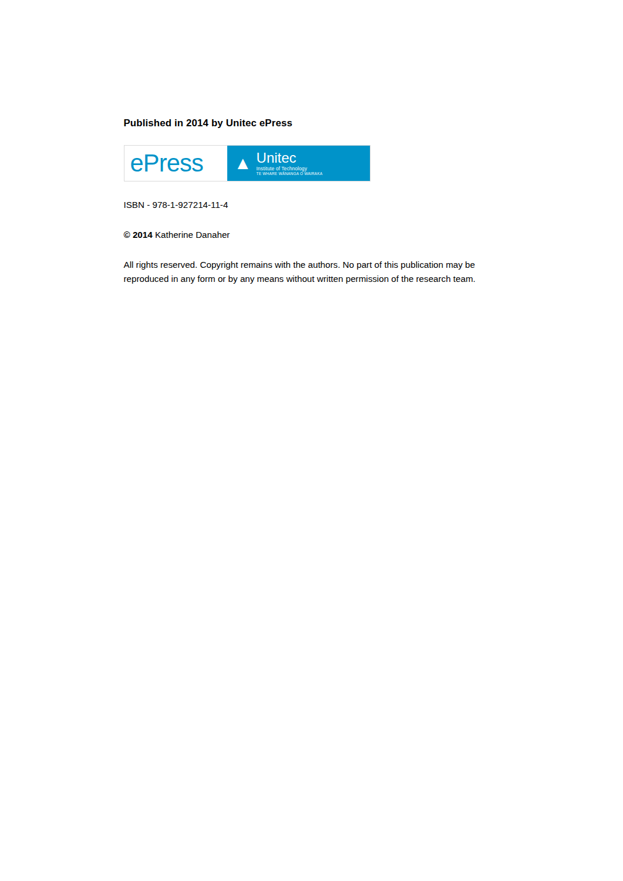Published in 2014 by Unitec ePress
ePress
▲ Unitec Institute of Technology Te Whare Wānanga o Wairaka
ISBN - 978-1-927214-11-4
© 2014 Katherine Danaher
All rights reserved. Copyright remains with the authors. No part of this publication may be reproduced in any form or by any means without written permission of the research team.